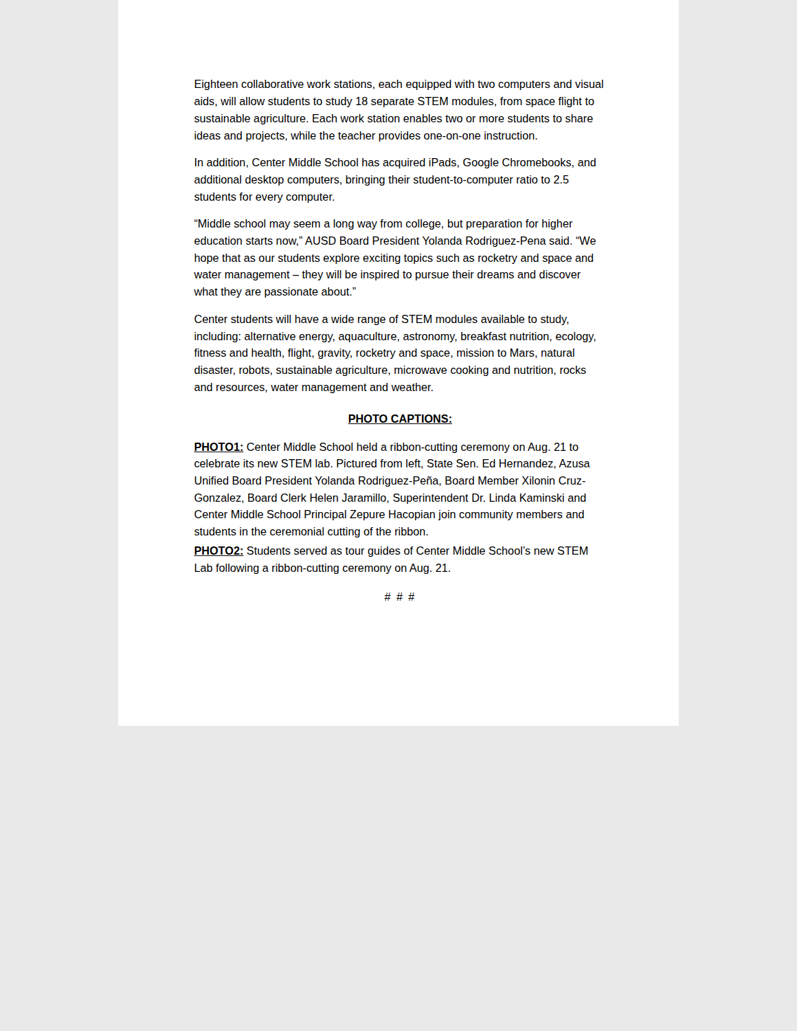Eighteen collaborative work stations, each equipped with two computers and visual aids, will allow students to study 18 separate STEM modules, from space flight to sustainable agriculture. Each work station enables two or more students to share ideas and projects, while the teacher provides one-on-one instruction.
In addition, Center Middle School has acquired iPads, Google Chromebooks, and additional desktop computers, bringing their student-to-computer ratio to 2.5 students for every computer.
“Middle school may seem a long way from college, but preparation for higher education starts now,” AUSD Board President Yolanda Rodriguez-Pena said. “We hope that as our students explore exciting topics such as rocketry and space and water management – they will be inspired to pursue their dreams and discover what they are passionate about.”
Center students will have a wide range of STEM modules available to study, including: alternative energy, aquaculture, astronomy, breakfast nutrition, ecology, fitness and health, flight, gravity, rocketry and space, mission to Mars, natural disaster, robots, sustainable agriculture, microwave cooking and nutrition, rocks and resources, water management and weather.
PHOTO CAPTIONS:
PHOTO1: Center Middle School held a ribbon-cutting ceremony on Aug. 21 to celebrate its new STEM lab. Pictured from left, State Sen. Ed Hernandez, Azusa Unified Board President Yolanda Rodriguez-Peña, Board Member Xilonin Cruz-Gonzalez, Board Clerk Helen Jaramillo, Superintendent Dr. Linda Kaminski and Center Middle School Principal Zepure Hacopian join community members and students in the ceremonial cutting of the ribbon.
PHOTO2: Students served as tour guides of Center Middle School’s new STEM Lab following a ribbon-cutting ceremony on Aug. 21.
# # #